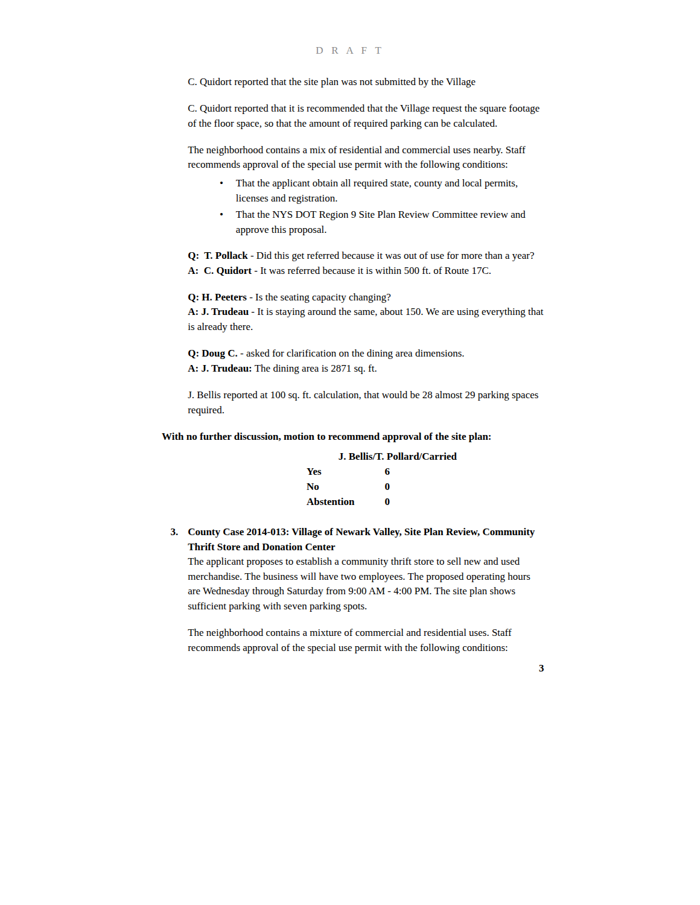D R A F T
C. Quidort reported that the site plan was not submitted by the Village
C. Quidort reported that it is recommended that the Village request the square footage of the floor space, so that the amount of required parking can be calculated.
The neighborhood contains a mix of residential and commercial uses nearby. Staff recommends approval of the special use permit with the following conditions:
That the applicant obtain all required state, county and local permits, licenses and registration.
That the NYS DOT Region 9 Site Plan Review Committee review and approve this proposal.
Q: T. Pollack - Did this get referred because it was out of use for more than a year?
A: C. Quidort - It was referred because it is within 500 ft. of Route 17C.
Q: H. Peeters - Is the seating capacity changing?
A: J. Trudeau - It is staying around the same, about 150. We are using everything that is already there.
Q: Doug C. - asked for clarification on the dining area dimensions.
A: J. Trudeau: The dining area is 2871 sq. ft.
J. Bellis reported at 100 sq. ft. calculation, that would be 28 almost 29 parking spaces required.
With no further discussion, motion to recommend approval of the site plan:
J. Bellis/T. Pollard/Carried
Yes 6
No 0
Abstention 0
3. County Case 2014-013: Village of Newark Valley, Site Plan Review, Community Thrift Store and Donation Center
The applicant proposes to establish a community thrift store to sell new and used merchandise. The business will have two employees. The proposed operating hours are Wednesday through Saturday from 9:00 AM - 4:00 PM. The site plan shows sufficient parking with seven parking spots.
The neighborhood contains a mixture of commercial and residential uses. Staff recommends approval of the special use permit with the following conditions:
3